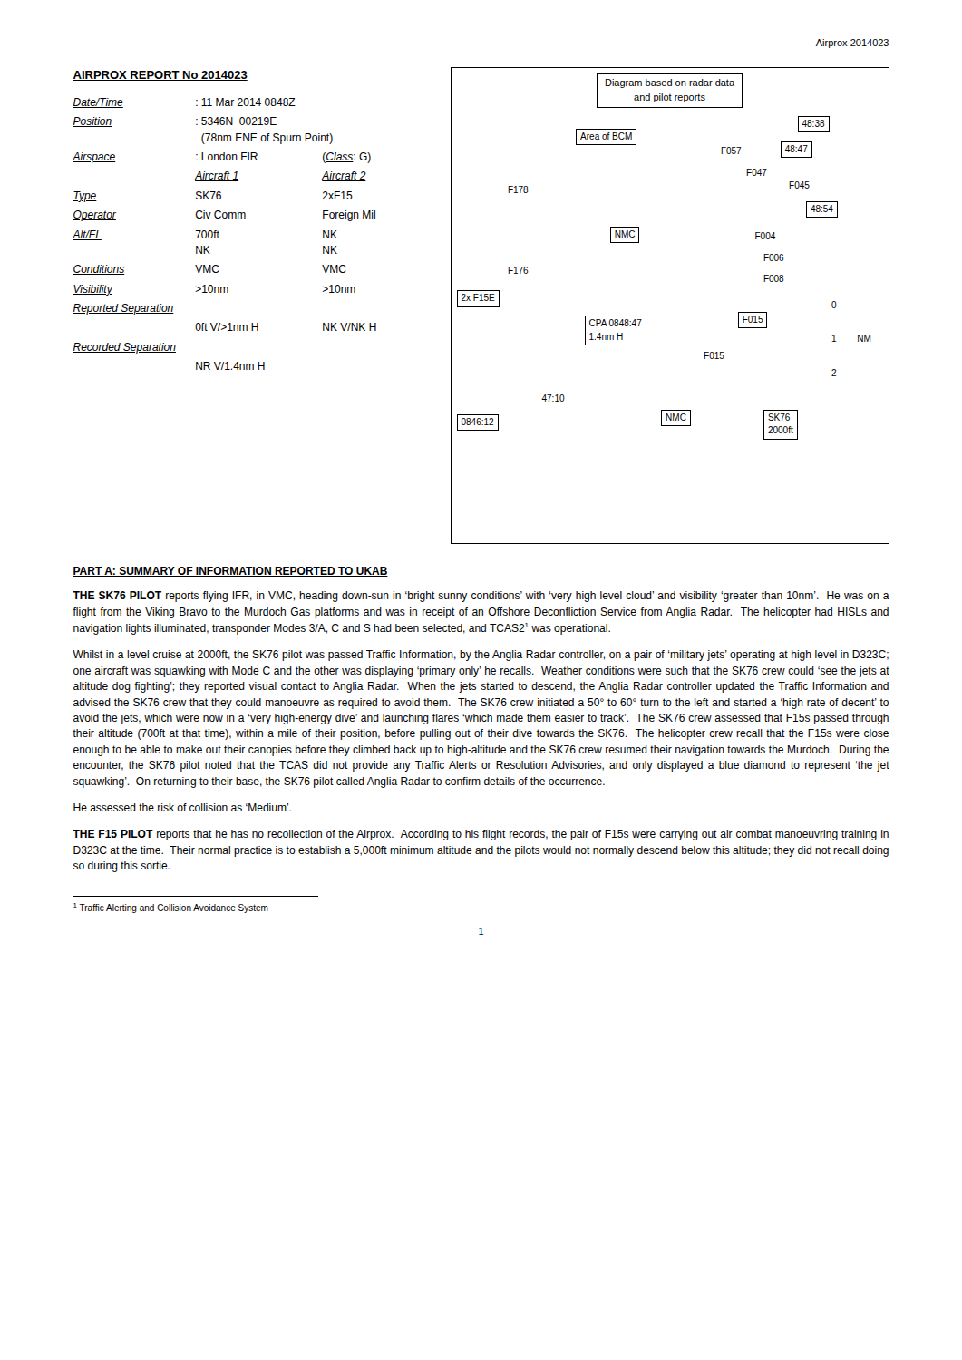Airprox 2014023
AIRPROX REPORT No 2014023
| Date/Time | : 11 Mar 2014 0848Z |
| Position | : 5346N 00219E (78nm ENE of Spurn Point) |
| Airspace | : London FIR | ( Class : G) |
| | Aircraft 1 | Aircraft 2 |
| Type | SK76 | 2xF15 |
| Operator | Civ Comm | Foreign Mil |
| Alt/FL | 700ft NK | NK NK |
| Conditions | VMC | VMC |
| Visibility | >10nm | >10nm |
| Reported Separation | |
| | 0ft V/>1nm H | NK V/NK H |
| Recorded Separation | |
| | NR V/1.4nm H |
Diagram based on radar data
and pilot reports
Area of BCM F057 48:38 48:47 F047 F045 48:54 F178 NMC F004 F006 F008 F176 2x F15E CPA 0848:47
1.4nm H F015 0 1 NM 2 F015 47:10 0846:12 NMC SK76
2000ft
PART A: SUMMARY OF INFORMATION REPORTED TO UKAB
THE SK76 PILOT reports flying IFR, in VMC, heading down-sun in ‘bright sunny conditions’ with ‘very high level cloud’ and visibility ‘greater than 10nm’. He was on a flight from the Viking Bravo to the Murdoch Gas platforms and was in receipt of an Offshore Deconfliction Service from Anglia Radar. The helicopter had HISLs and navigation lights illuminated, transponder Modes 3/A, C and S had been selected, and TCAS21 was operational.
Whilst in a level cruise at 2000ft, the SK76 pilot was passed Traffic Information, by the Anglia Radar controller, on a pair of ‘military jets’ operating at high level in D323C; one aircraft was squawking with Mode C and the other was displaying ‘primary only’ he recalls. Weather conditions were such that the SK76 crew could ‘see the jets at altitude dog fighting’; they reported visual contact to Anglia Radar. When the jets started to descend, the Anglia Radar controller updated the Traffic Information and advised the SK76 crew that they could manoeuvre as required to avoid them. The SK76 crew initiated a 50° to 60° turn to the left and started a ‘high rate of decent’ to avoid the jets, which were now in a ‘very high-energy dive’ and launching flares ‘which made them easier to track’. The SK76 crew assessed that F15s passed through their altitude (700ft at that time), within a mile of their position, before pulling out of their dive towards the SK76. The helicopter crew recall that the F15s were close enough to be able to make out their canopies before they climbed back up to high-altitude and the SK76 crew resumed their navigation towards the Murdoch. During the encounter, the SK76 pilot noted that the TCAS did not provide any Traffic Alerts or Resolution Advisories, and only displayed a blue diamond to represent ‘the jet squawking’. On returning to their base, the SK76 pilot called Anglia Radar to confirm details of the occurrence.
He assessed the risk of collision as ‘Medium’.
THE F15 PILOT reports that he has no recollection of the Airprox. According to his flight records, the pair of F15s were carrying out air combat manoeuvring training in D323C at the time. Their normal practice is to establish a 5,000ft minimum altitude and the pilots would not normally descend below this altitude; they did not recall doing so during this sortie.
1 Traffic Alerting and Collision Avoidance System
1